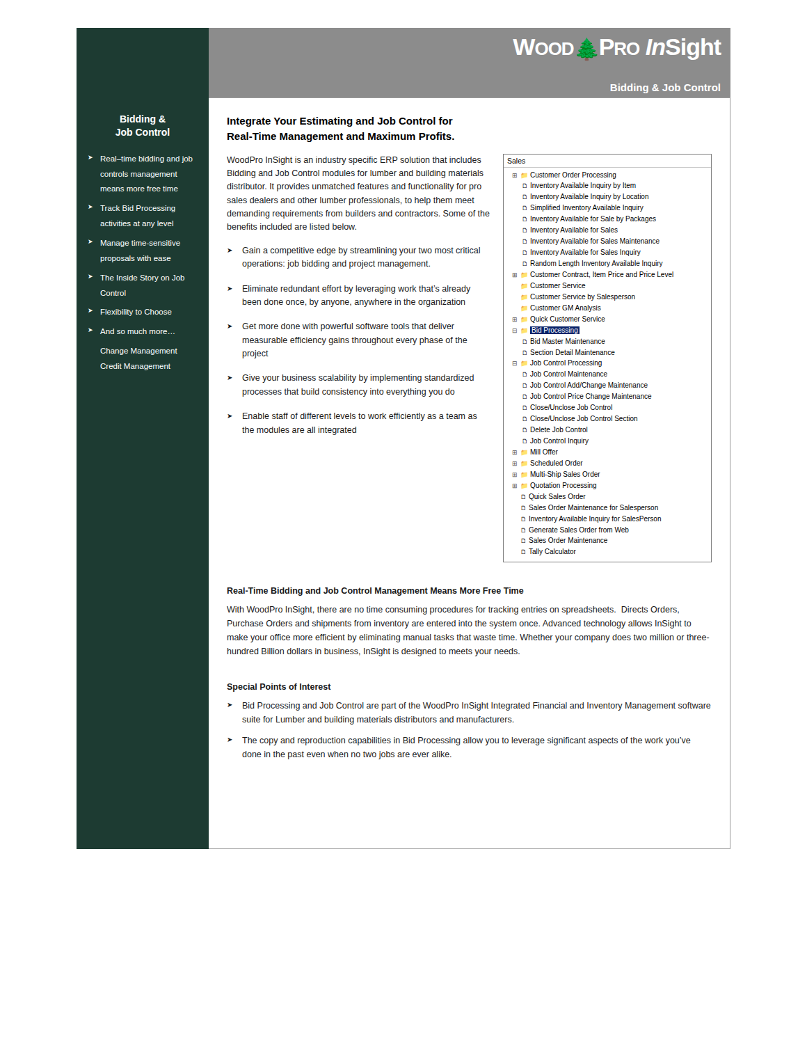WOOD🌲PRO InSight
Bidding & Job Control
Bidding &
Job Control
Real–time bidding and job controls management means more free time
Track Bid Processing activities at any level
Manage time-sensitive proposals with ease
The Inside Story on Job Control
Flexibility to Choose
And so much more…
Change Management
Credit Management
Integrate Your Estimating and Job Control for
Real-Time Management and Maximum Profits.
WoodPro InSight is an industry specific ERP solution that includes Bidding and Job Control modules for lumber and building materials distributor. It provides unmatched features and functionality for pro sales dealers and other lumber professionals, to help them meet demanding requirements from builders and contractors. Some of the benefits included are listed below.
Gain a competitive edge by streamlining your two most critical operations: job bidding and project management.
Eliminate redundant effort by leveraging work that’s already been done once, by anyone, anywhere in the organization
Get more done with powerful software tools that deliver measurable efficiency gains throughout every phase of the project
Give your business scalability by implementing standardized processes that build consistency into everything you do
Enable staff of different levels to work efficiently as a team as the modules are all integrated
Sales
⊞ Customer Order Processing
Inventory Available Inquiry by Item
Inventory Available Inquiry by Location
Simplified Inventory Available Inquiry
Inventory Available for Sale by Packages
Inventory Available for Sales
Inventory Available for Sales Maintenance
Inventory Available for Sales Inquiry
Random Length Inventory Available Inquiry
⊞ Customer Contract, Item Price and Price Level
Customer Service
Customer Service by Salesperson
Customer GM Analysis
⊞ Quick Customer Service
⊟ Bid Processing
Bid Master Maintenance
Section Detail Maintenance
⊟ Job Control Processing
Job Control Maintenance
Job Control Add/Change Maintenance
Job Control Price Change Maintenance
Close/Unclose Job Control
Close/Unclose Job Control Section
Delete Job Control
Job Control Inquiry
⊞ Mill Offer
⊞ Scheduled Order
⊞ Multi-Ship Sales Order
⊞ Quotation Processing
Quick Sales Order
Sales Order Maintenance for Salesperson
Inventory Available Inquiry for SalesPerson
Generate Sales Order from Web
Sales Order Maintenance
Tally Calculator
Real-Time Bidding and Job Control Management Means More Free Time
With WoodPro InSight, there are no time consuming procedures for tracking entries on spreadsheets. Directs Orders, Purchase Orders and shipments from inventory are entered into the system once. Advanced technology allows InSight to make your office more efficient by eliminating manual tasks that waste time. Whether your company does two million or three-hundred Billion dollars in business, InSight is designed to meets your needs.
Special Points of Interest
Bid Processing and Job Control are part of the WoodPro InSight Integrated Financial and Inventory Management software suite for Lumber and building materials distributors and manufacturers.
The copy and reproduction capabilities in Bid Processing allow you to leverage significant aspects of the work you’ve done in the past even when no two jobs are ever alike.